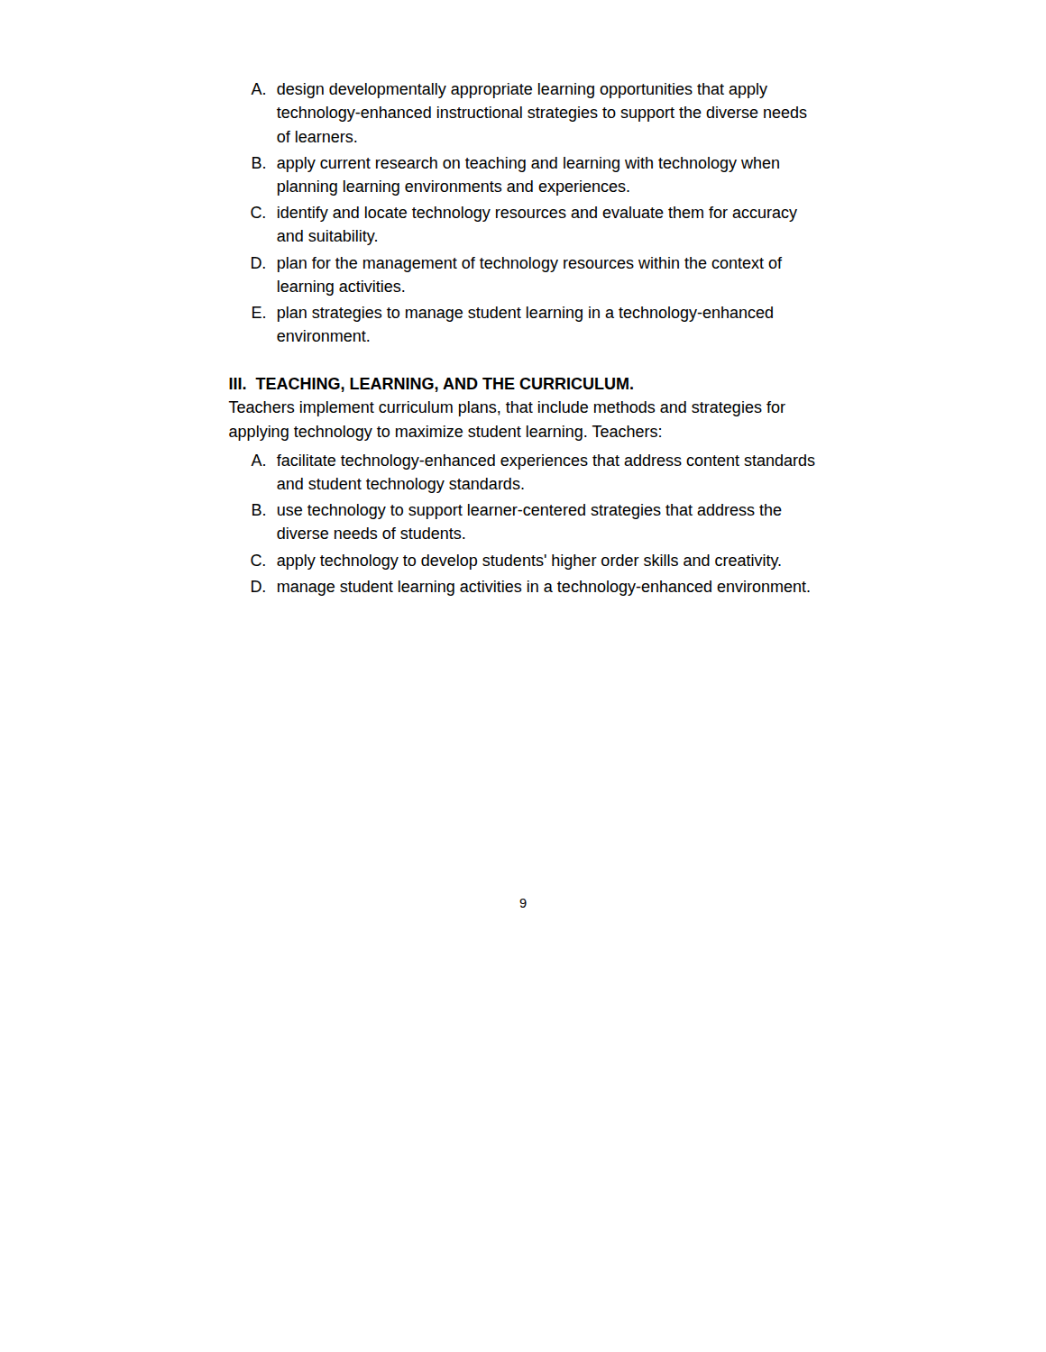design developmentally appropriate learning opportunities that apply technology-enhanced instructional strategies to support the diverse needs of learners.
apply current research on teaching and learning with technology when planning learning environments and experiences.
identify and locate technology resources and evaluate them for accuracy and suitability.
plan for the management of technology resources within the context of learning activities.
plan strategies to manage student learning in a technology-enhanced environment.
III. TEACHING, LEARNING, AND THE CURRICULUM.
Teachers implement curriculum plans, that include methods and strategies for applying technology to maximize student learning. Teachers:
facilitate technology-enhanced experiences that address content standards and student technology standards.
use technology to support learner-centered strategies that address the diverse needs of students.
apply technology to develop students' higher order skills and creativity.
manage student learning activities in a technology-enhanced environment.
9